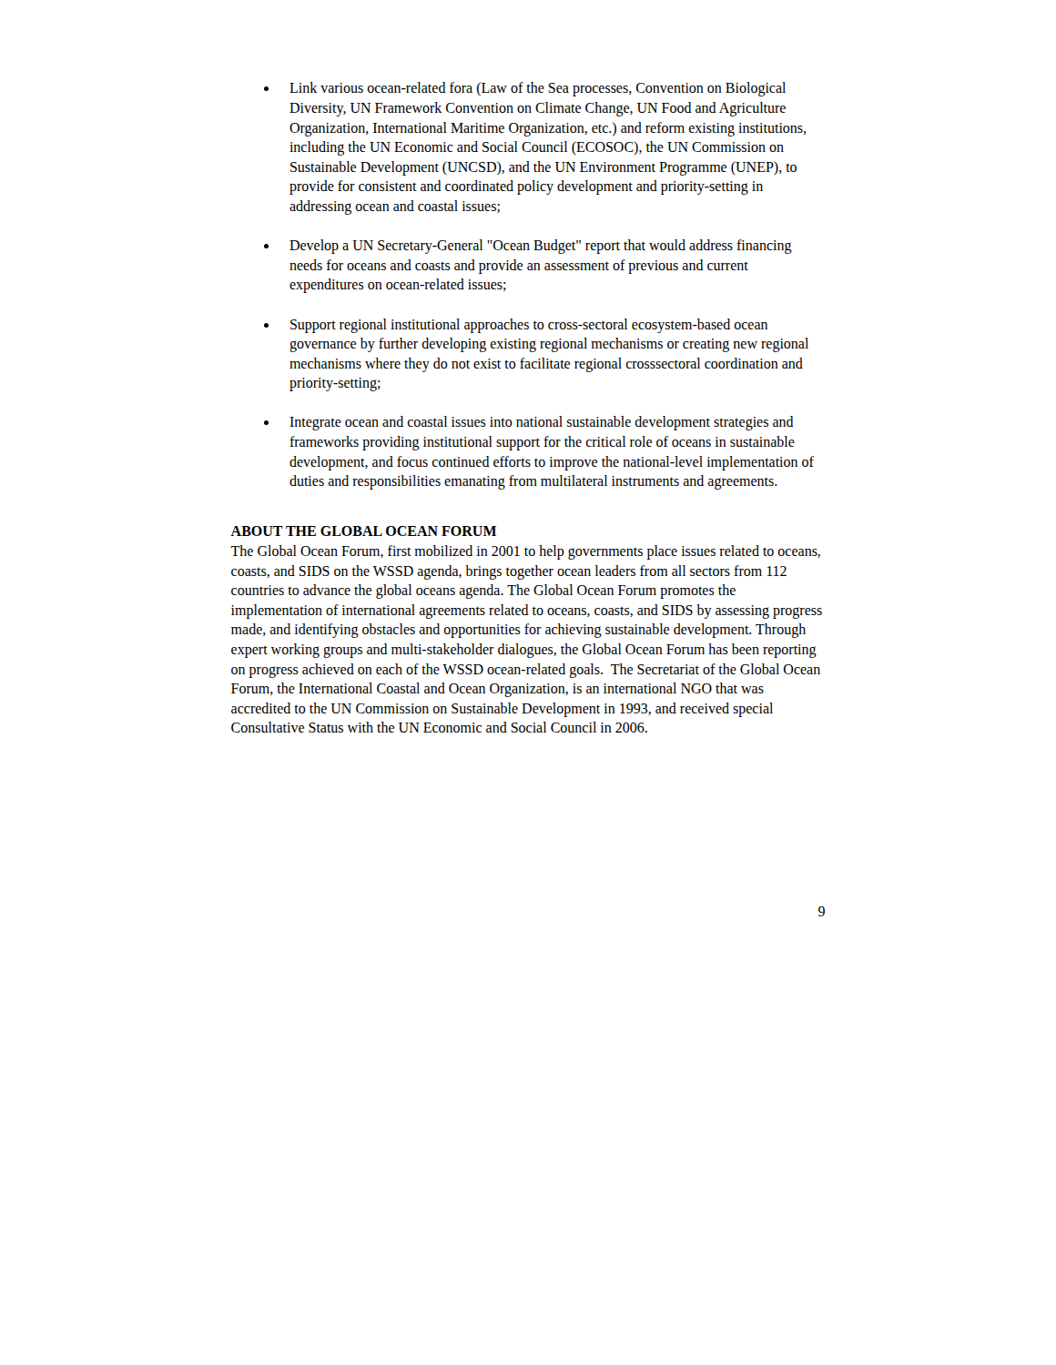Link various ocean-related fora (Law of the Sea processes, Convention on Biological Diversity, UN Framework Convention on Climate Change, UN Food and Agriculture Organization, International Maritime Organization, etc.) and reform existing institutions, including the UN Economic and Social Council (ECOSOC), the UN Commission on Sustainable Development (UNCSD), and the UN Environment Programme (UNEP), to provide for consistent and coordinated policy development and priority-setting in addressing ocean and coastal issues;
Develop a UN Secretary-General "Ocean Budget" report that would address financing needs for oceans and coasts and provide an assessment of previous and current expenditures on ocean-related issues;
Support regional institutional approaches to cross-sectoral ecosystem-based ocean governance by further developing existing regional mechanisms or creating new regional mechanisms where they do not exist to facilitate regional crosssectoral coordination and priority-setting;
Integrate ocean and coastal issues into national sustainable development strategies and frameworks providing institutional support for the critical role of oceans in sustainable development, and focus continued efforts to improve the national-level implementation of duties and responsibilities emanating from multilateral instruments and agreements.
About the Global Ocean Forum
The Global Ocean Forum, first mobilized in 2001 to help governments place issues related to oceans, coasts, and SIDS on the WSSD agenda, brings together ocean leaders from all sectors from 112 countries to advance the global oceans agenda. The Global Ocean Forum promotes the implementation of international agreements related to oceans, coasts, and SIDS by assessing progress made, and identifying obstacles and opportunities for achieving sustainable development. Through expert working groups and multi-stakeholder dialogues, the Global Ocean Forum has been reporting on progress achieved on each of the WSSD ocean-related goals. The Secretariat of the Global Ocean Forum, the International Coastal and Ocean Organization, is an international NGO that was accredited to the UN Commission on Sustainable Development in 1993, and received special Consultative Status with the UN Economic and Social Council in 2006.
9